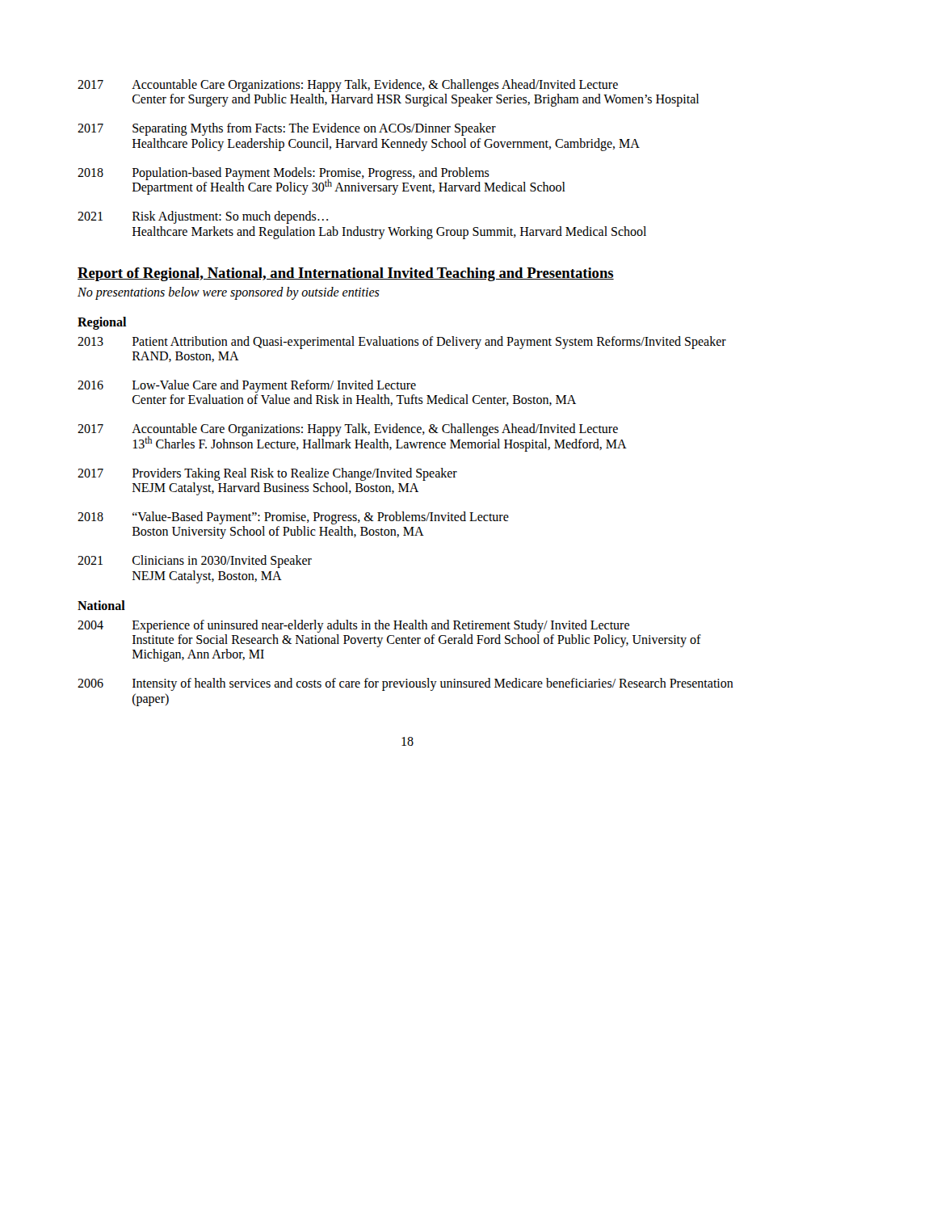2017
Accountable Care Organizations: Happy Talk, Evidence, & Challenges Ahead/Invited Lecture
Center for Surgery and Public Health, Harvard HSR Surgical Speaker Series, Brigham and Women’s Hospital
2017
Separating Myths from Facts: The Evidence on ACOs/Dinner Speaker
Healthcare Policy Leadership Council, Harvard Kennedy School of Government, Cambridge, MA
2018
Population-based Payment Models: Promise, Progress, and Problems
Department of Health Care Policy 30th Anniversary Event, Harvard Medical School
2021
Risk Adjustment: So much depends…
Healthcare Markets and Regulation Lab Industry Working Group Summit, Harvard Medical School
Report of Regional, National, and International Invited Teaching and Presentations
No presentations below were sponsored by outside entities
Regional
2013
Patient Attribution and Quasi-experimental Evaluations of Delivery and Payment System Reforms/Invited Speaker
RAND, Boston, MA
2016
Low-Value Care and Payment Reform/ Invited Lecture
Center for Evaluation of Value and Risk in Health, Tufts Medical Center, Boston, MA
2017
Accountable Care Organizations: Happy Talk, Evidence, & Challenges Ahead/Invited Lecture
13th Charles F. Johnson Lecture, Hallmark Health, Lawrence Memorial Hospital, Medford, MA
2017
Providers Taking Real Risk to Realize Change/Invited Speaker
NEJM Catalyst, Harvard Business School, Boston, MA
2018
“Value-Based Payment”: Promise, Progress, & Problems/Invited Lecture
Boston University School of Public Health, Boston, MA
2021
Clinicians in 2030/Invited Speaker
NEJM Catalyst, Boston, MA
National
2004
Experience of uninsured near-elderly adults in the Health and Retirement Study/ Invited Lecture
Institute for Social Research & National Poverty Center of Gerald Ford School of Public Policy, University of Michigan, Ann Arbor, MI
2006
Intensity of health services and costs of care for previously uninsured Medicare beneficiaries/ Research Presentation (paper)
18